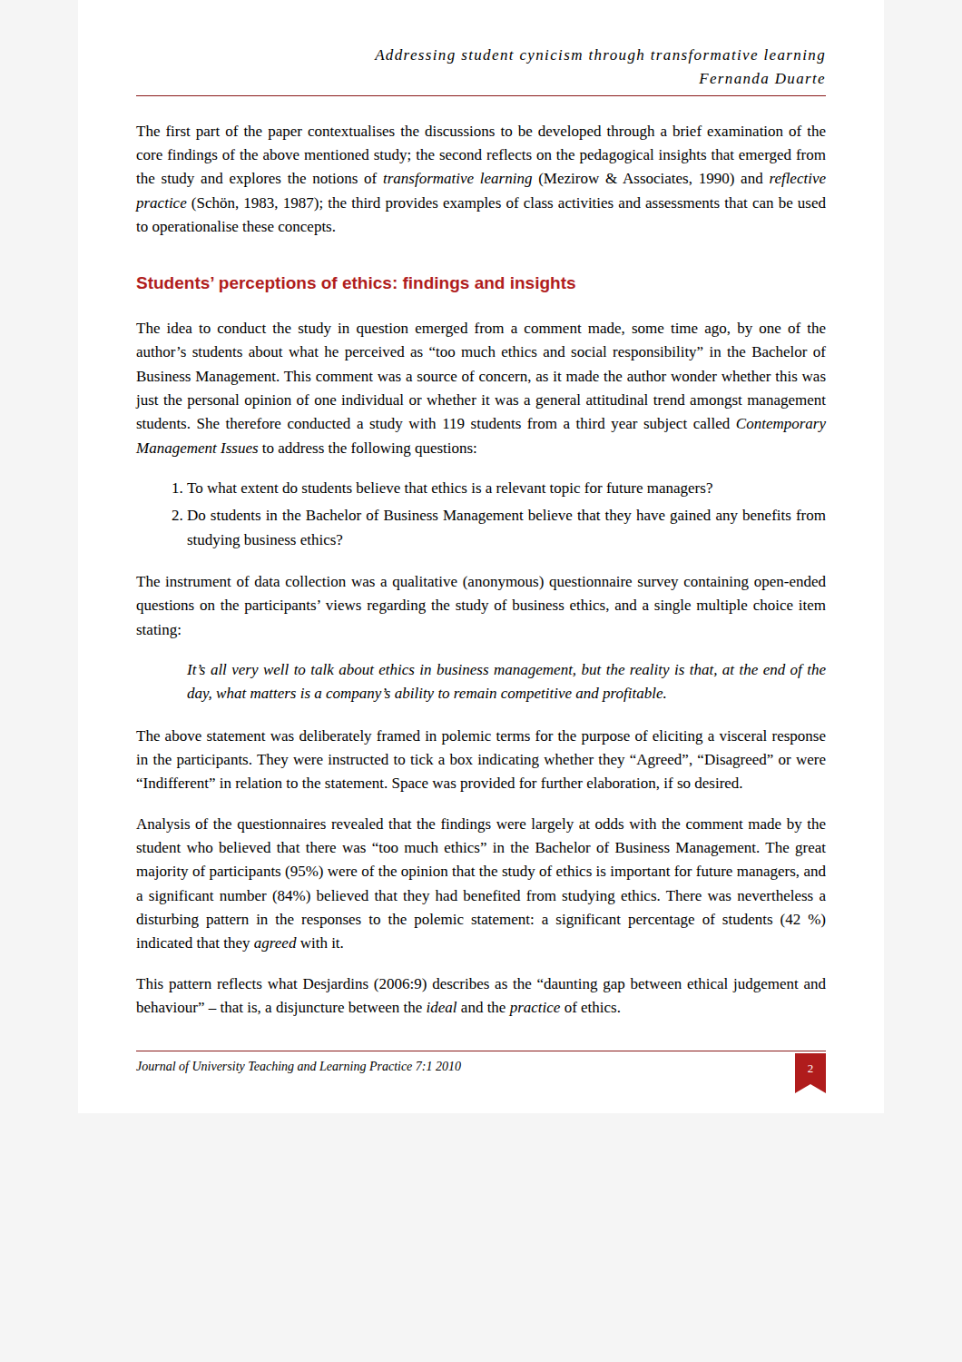Addressing student cynicism through transformative learning Fernanda Duarte
The first part of the paper contextualises the discussions to be developed through a brief examination of the core findings of the above mentioned study; the second reflects on the pedagogical insights that emerged from the study and explores the notions of transformative learning (Mezirow & Associates, 1990) and reflective practice (Schön, 1983, 1987); the third provides examples of class activities and assessments that can be used to operationalise these concepts.
Students’ perceptions of ethics: findings and insights
The idea to conduct the study in question emerged from a comment made, some time ago, by one of the author’s students about what he perceived as “too much ethics and social responsibility” in the Bachelor of Business Management. This comment was a source of concern, as it made the author wonder whether this was just the personal opinion of one individual or whether it was a general attitudinal trend amongst management students. She therefore conducted a study with 119 students from a third year subject called Contemporary Management Issues to address the following questions:
To what extent do students believe that ethics is a relevant topic for future managers?
Do students in the Bachelor of Business Management believe that they have gained any benefits from studying business ethics?
The instrument of data collection was a qualitative (anonymous) questionnaire survey containing open-ended questions on the participants’ views regarding the study of business ethics, and a single multiple choice item stating:
It’s all very well to talk about ethics in business management, but the reality is that, at the end of the day, what matters is a company’s ability to remain competitive and profitable.
The above statement was deliberately framed in polemic terms for the purpose of eliciting a visceral response in the participants. They were instructed to tick a box indicating whether they “Agreed”, “Disagreed” or were “Indifferent” in relation to the statement. Space was provided for further elaboration, if so desired.
Analysis of the questionnaires revealed that the findings were largely at odds with the comment made by the student who believed that there was “too much ethics” in the Bachelor of Business Management. The great majority of participants (95%) were of the opinion that the study of ethics is important for future managers, and a significant number (84%) believed that they had benefited from studying ethics. There was nevertheless a disturbing pattern in the responses to the polemic statement: a significant percentage of students (42 %) indicated that they agreed with it.
This pattern reflects what Desjardins (2006:9) describes as the “daunting gap between ethical judgement and behaviour” – that is, a disjuncture between the ideal and the practice of ethics.
Journal of University Teaching and Learning Practice 7:1 2010 2